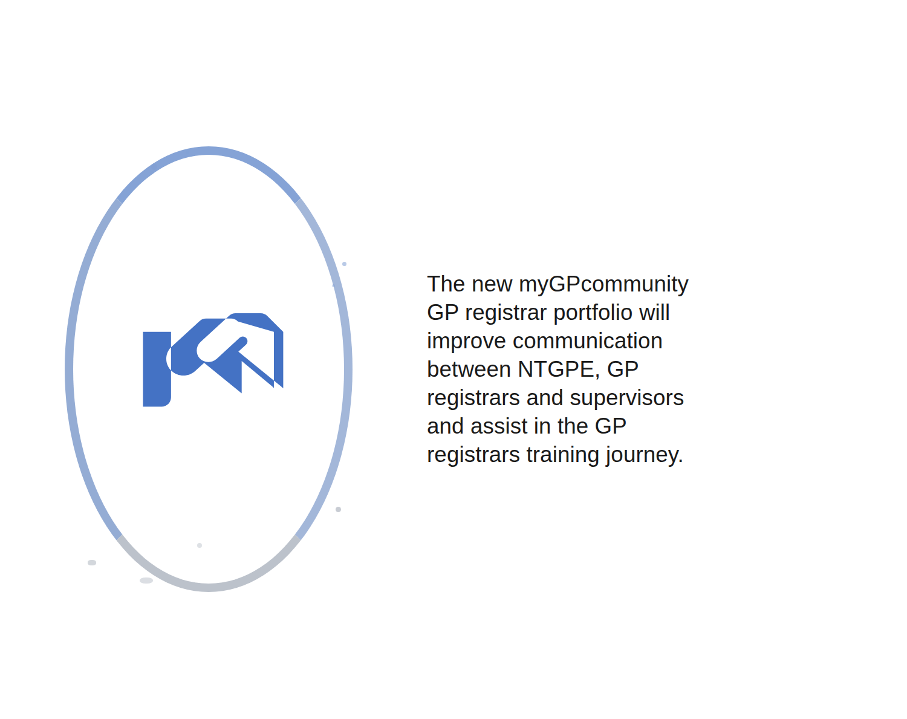The new myGPcommunity GP registrar portfolio will improve communication between NTGPE, GP registrars and supervisors and assist in the GP registrars training journey.